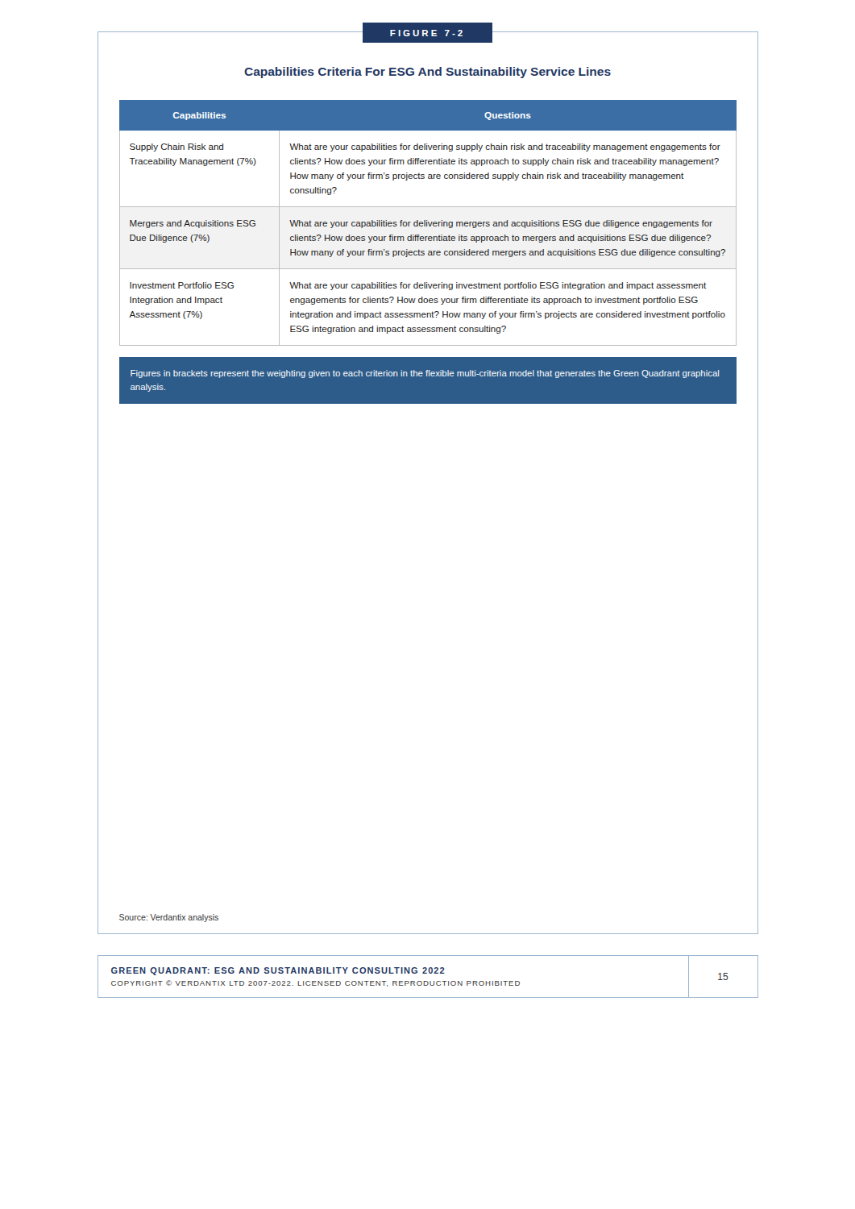FIGURE 7-2
Capabilities Criteria For ESG And Sustainability Service Lines
| Capabilities | Questions |
| --- | --- |
| Supply Chain Risk and Traceability Management (7%) | What are your capabilities for delivering supply chain risk and traceability management engagements for clients? How does your firm differentiate its approach to supply chain risk and traceability management? How many of your firm’s projects are considered supply chain risk and traceability management consulting? |
| Mergers and Acquisitions ESG Due Diligence (7%) | What are your capabilities for delivering mergers and acquisitions ESG due diligence engagements for clients? How does your firm differentiate its approach to mergers and acquisitions ESG due diligence? How many of your firm’s projects are considered mergers and acquisitions ESG due diligence consulting? |
| Investment Portfolio ESG Integration and Impact Assessment (7%) | What are your capabilities for delivering investment portfolio ESG integration and impact assessment engagements for clients? How does your firm differentiate its approach to investment portfolio ESG integration and impact assessment? How many of your firm’s projects are considered investment portfolio ESG integration and impact assessment consulting? |
Figures in brackets represent the weighting given to each criterion in the flexible multi-criteria model that generates the Green Quadrant graphical analysis.
Source: Verdantix analysis
GREEN QUADRANT: ESG AND SUSTAINABILITY CONSULTING 2022
COPYRIGHT © VERDANTIX LTD 2007-2022. LICENSED CONTENT, REPRODUCTION PROHIBITED
15